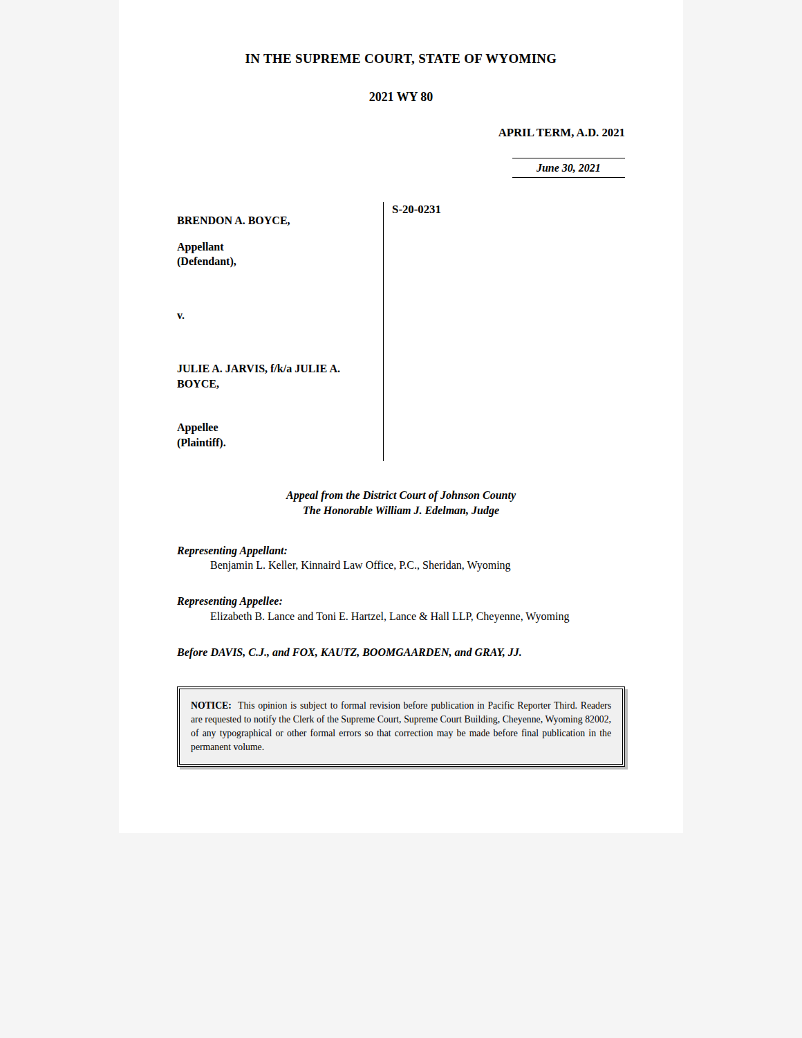IN THE SUPREME COURT, STATE OF WYOMING
2021 WY 80
APRIL TERM, A.D. 2021
June 30, 2021
| BRENDON A. BOYCE, Appellant (Defendant), v. JULIE A. JARVIS, f/k/a JULIE A. BOYCE, Appellee (Plaintiff). | | S-20-0231 |
Appeal from the District Court of Johnson County
The Honorable William J. Edelman, Judge
Representing Appellant:
Benjamin L. Keller, Kinnaird Law Office, P.C., Sheridan, Wyoming
Representing Appellee:
Elizabeth B. Lance and Toni E. Hartzel, Lance & Hall LLP, Cheyenne, Wyoming
Before DAVIS, C.J., and FOX, KAUTZ, BOOMGAARDEN, and GRAY, JJ.
NOTICE: This opinion is subject to formal revision before publication in Pacific Reporter Third. Readers are requested to notify the Clerk of the Supreme Court, Supreme Court Building, Cheyenne, Wyoming 82002, of any typographical or other formal errors so that correction may be made before final publication in the permanent volume.